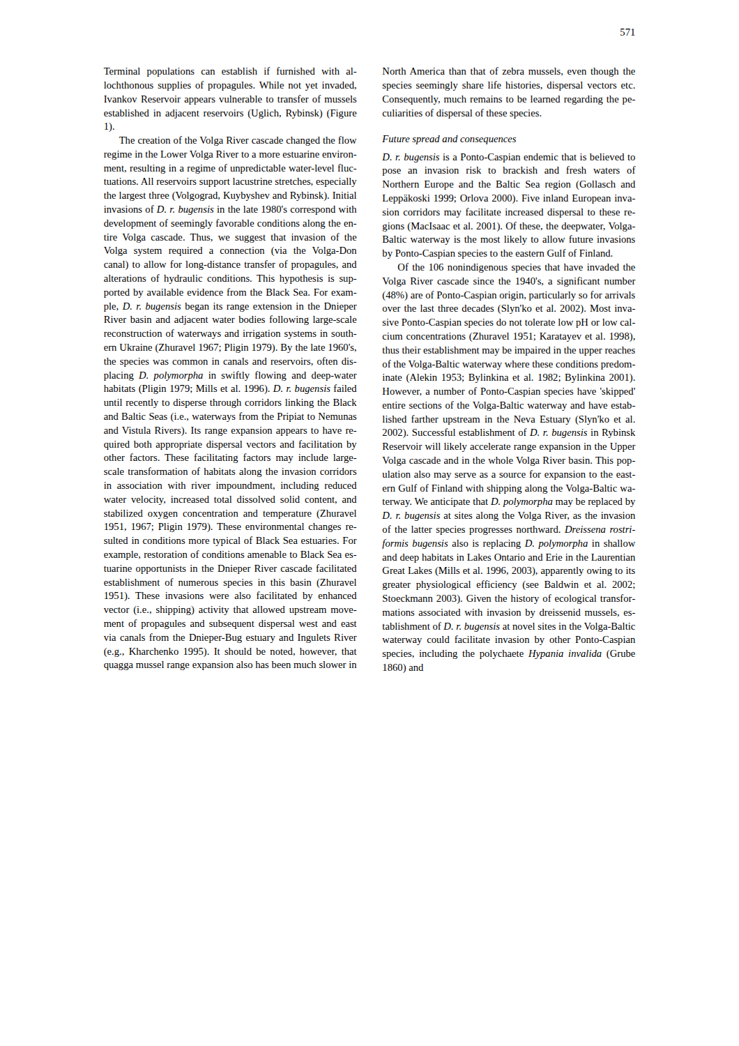571
Terminal populations can establish if furnished with allochthonous supplies of propagules. While not yet invaded, Ivankov Reservoir appears vulnerable to transfer of mussels established in adjacent reservoirs (Uglich, Rybinsk) (Figure 1).
The creation of the Volga River cascade changed the flow regime in the Lower Volga River to a more estuarine environment, resulting in a regime of unpredictable water-level fluctuations. All reservoirs support lacustrine stretches, especially the largest three (Volgograd, Kuybyshev and Rybinsk). Initial invasions of D. r. bugensis in the late 1980's correspond with development of seemingly favorable conditions along the entire Volga cascade. Thus, we suggest that invasion of the Volga system required a connection (via the Volga-Don canal) to allow for long-distance transfer of propagules, and alterations of hydraulic conditions. This hypothesis is supported by available evidence from the Black Sea. For example, D. r. bugensis began its range extension in the Dnieper River basin and adjacent water bodies following large-scale reconstruction of waterways and irrigation systems in southern Ukraine (Zhuravel 1967; Pligin 1979). By the late 1960's, the species was common in canals and reservoirs, often displacing D. polymorpha in swiftly flowing and deep-water habitats (Pligin 1979; Mills et al. 1996). D. r. bugensis failed until recently to disperse through corridors linking the Black and Baltic Seas (i.e., waterways from the Pripiat to Nemunas and Vistula Rivers). Its range expansion appears to have required both appropriate dispersal vectors and facilitation by other factors. These facilitating factors may include large-scale transformation of habitats along the invasion corridors in association with river impoundment, including reduced water velocity, increased total dissolved solid content, and stabilized oxygen concentration and temperature (Zhuravel 1951, 1967; Pligin 1979). These environmental changes resulted in conditions more typical of Black Sea estuaries. For example, restoration of conditions amenable to Black Sea estuarine opportunists in the Dnieper River cascade facilitated establishment of numerous species in this basin (Zhuravel 1951). These invasions were also facilitated by enhanced vector (i.e., shipping) activity that allowed upstream movement of propagules and subsequent dispersal west and east via canals from the Dnieper-Bug estuary and Ingulets River (e.g., Kharchenko 1995). It should be noted, however, that quagga mussel range expansion also has been much slower in North America than that of zebra mussels, even though the species seemingly share life histories, dispersal vectors etc. Consequently, much remains to be learned regarding the peculiarities of dispersal of these species.
Future spread and consequences
D. r. bugensis is a Ponto-Caspian endemic that is believed to pose an invasion risk to brackish and fresh waters of Northern Europe and the Baltic Sea region (Gollasch and Leppäkoski 1999; Orlova 2000). Five inland European invasion corridors may facilitate increased dispersal to these regions (MacIsaac et al. 2001). Of these, the deepwater, Volga-Baltic waterway is the most likely to allow future invasions by Ponto-Caspian species to the eastern Gulf of Finland.
Of the 106 nonindigenous species that have invaded the Volga River cascade since the 1940's, a significant number (48%) are of Ponto-Caspian origin, particularly so for arrivals over the last three decades (Slyn'ko et al. 2002). Most invasive Ponto-Caspian species do not tolerate low pH or low calcium concentrations (Zhuravel 1951; Karatayev et al. 1998), thus their establishment may be impaired in the upper reaches of the Volga-Baltic waterway where these conditions predominate (Alekin 1953; Bylinkina et al. 1982; Bylinkina 2001). However, a number of Ponto-Caspian species have 'skipped' entire sections of the Volga-Baltic waterway and have established farther upstream in the Neva Estuary (Slyn'ko et al. 2002). Successful establishment of D. r. bugensis in Rybinsk Reservoir will likely accelerate range expansion in the Upper Volga cascade and in the whole Volga River basin. This population also may serve as a source for expansion to the eastern Gulf of Finland with shipping along the Volga-Baltic waterway. We anticipate that D. polymorpha may be replaced by D. r. bugensis at sites along the Volga River, as the invasion of the latter species progresses northward. Dreissena rostriformis bugensis also is replacing D. polymorpha in shallow and deep habitats in Lakes Ontario and Erie in the Laurentian Great Lakes (Mills et al. 1996, 2003), apparently owing to its greater physiological efficiency (see Baldwin et al. 2002; Stoeckmann 2003). Given the history of ecological transformations associated with invasion by dreissenid mussels, establishment of D. r. bugensis at novel sites in the Volga-Baltic waterway could facilitate invasion by other Ponto-Caspian species, including the polychaete Hypania invalida (Grube 1860) and